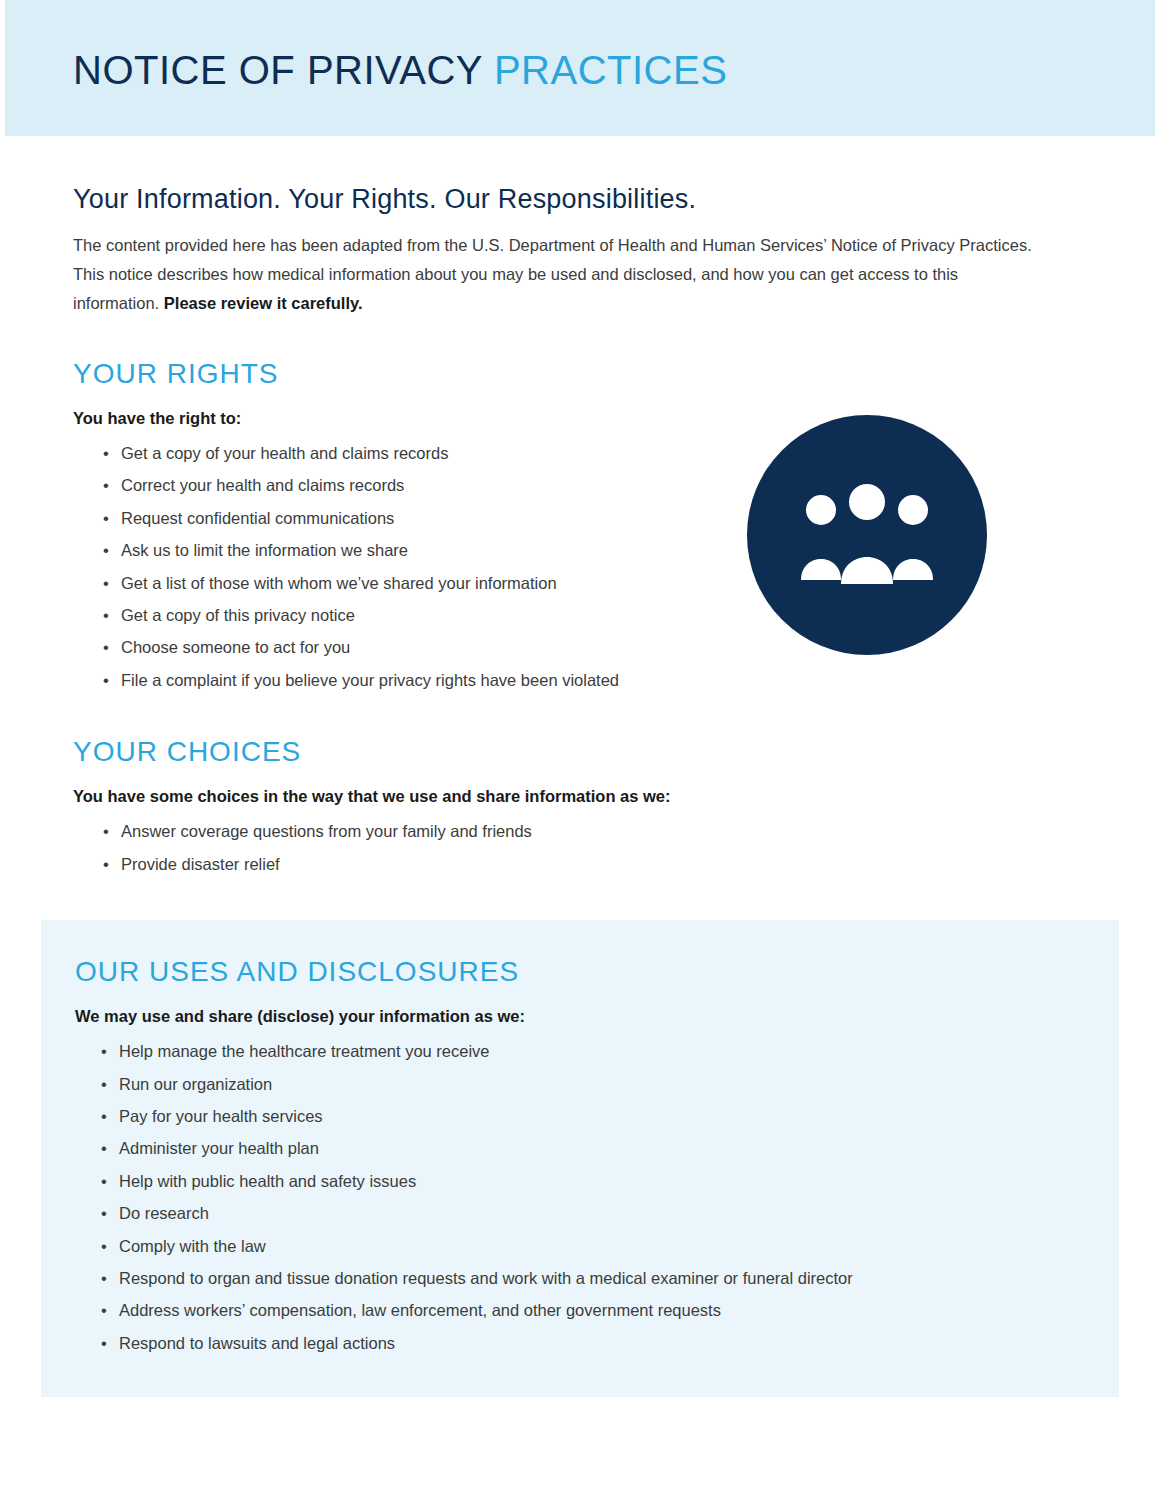Notice of Privacy Practices
Your Information. Your Rights. Our Responsibilities.
The content provided here has been adapted from the U.S. Department of Health and Human Services’ Notice of Privacy Practices. This notice describes how medical information about you may be used and disclosed, and how you can get access to this information. Please review it carefully.
Your Rights
You have the right to:
Get a copy of your health and claims records
Correct your health and claims records
Request confidential communications
Ask us to limit the information we share
Get a list of those with whom we’ve shared your information
Get a copy of this privacy notice
Choose someone to act for you
File a complaint if you believe your privacy rights have been violated
Your Choices
You have some choices in the way that we use and share information as we:
Answer coverage questions from your family and friends
Provide disaster relief
Our Uses and Disclosures
We may use and share (disclose) your information as we:
Help manage the healthcare treatment you receive
Run our organization
Pay for your health services
Administer your health plan
Help with public health and safety issues
Do research
Comply with the law
Respond to organ and tissue donation requests and work with a medical examiner or funeral director
Address workers’ compensation, law enforcement, and other government requests
Respond to lawsuits and legal actions